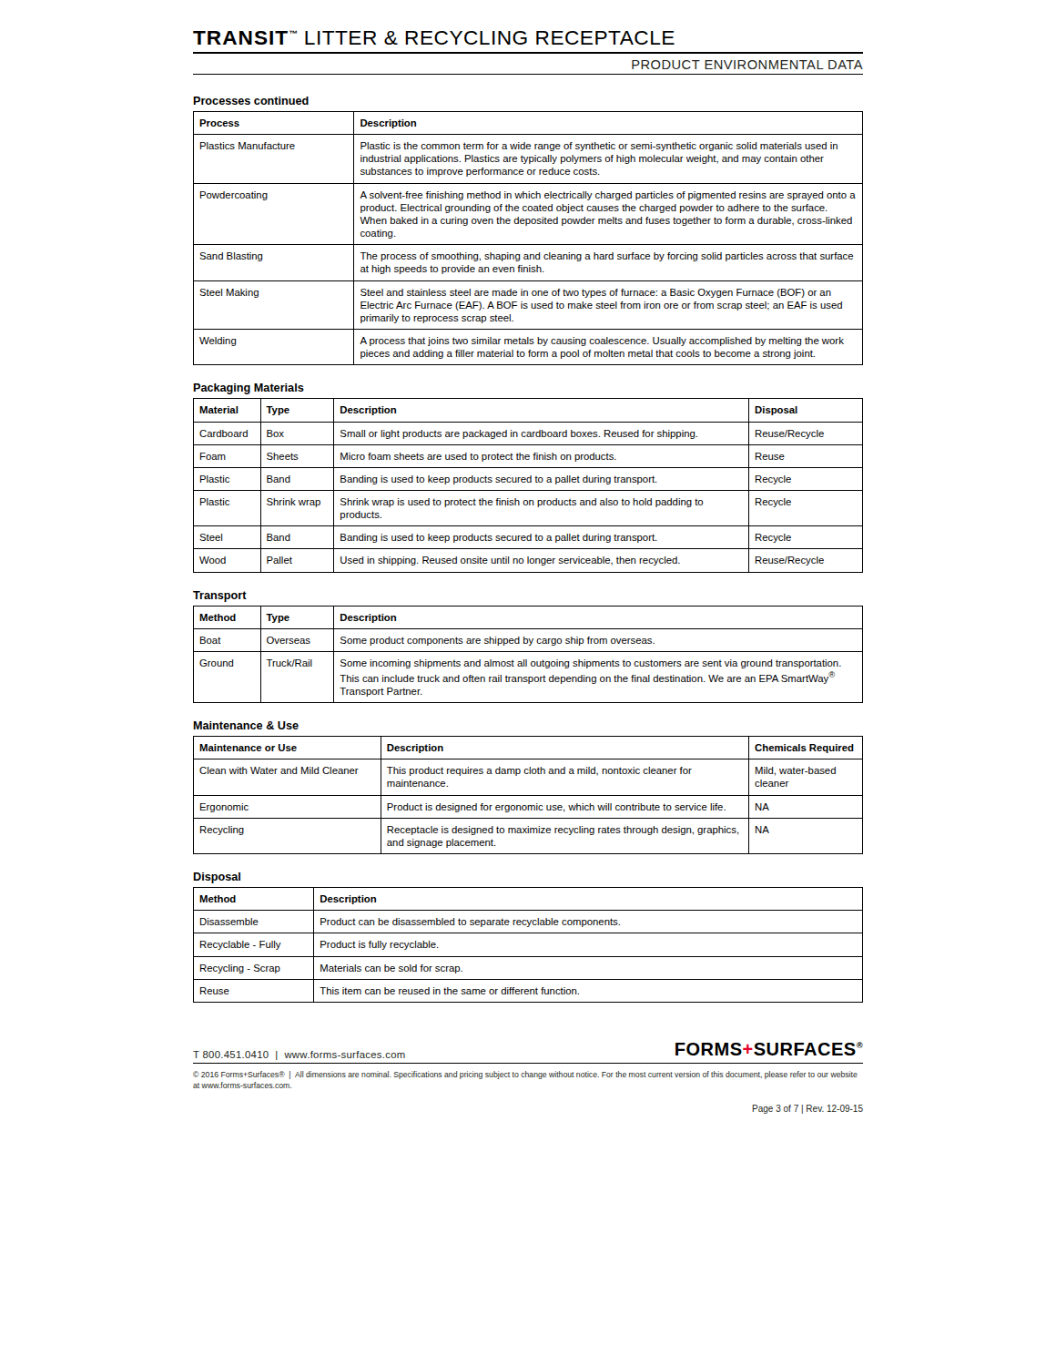TRANSIT™ LITTER & RECYCLING RECEPTACLE
PRODUCT ENVIRONMENTAL DATA
Processes continued
| Process | Description |
| --- | --- |
| Plastics Manufacture | Plastic is the common term for a wide range of synthetic or semi-synthetic organic solid materials used in industrial applications. Plastics are typically polymers of high molecular weight, and may contain other substances to improve performance or reduce costs. |
| Powdercoating | A solvent-free finishing method in which electrically charged particles of pigmented resins are sprayed onto a product. Electrical grounding of the coated object causes the charged powder to adhere to the surface. When baked in a curing oven the deposited powder melts and fuses together to form a durable, cross-linked coating. |
| Sand Blasting | The process of smoothing, shaping and cleaning a hard surface by forcing solid particles across that surface at high speeds to provide an even finish. |
| Steel Making | Steel and stainless steel are made in one of two types of furnace: a Basic Oxygen Furnace (BOF) or an Electric Arc Furnace (EAF). A BOF is used to make steel from iron ore or from scrap steel; an EAF is used primarily to reprocess scrap steel. |
| Welding | A process that joins two similar metals by causing coalescence. Usually accomplished by melting the work pieces and adding a filler material to form a pool of molten metal that cools to become a strong joint. |
Packaging Materials
| Material | Type | Description | Disposal |
| --- | --- | --- | --- |
| Cardboard | Box | Small or light products are packaged in cardboard boxes. Reused for shipping. | Reuse/Recycle |
| Foam | Sheets | Micro foam sheets are used to protect the finish on products. | Reuse |
| Plastic | Band | Banding is used to keep products secured to a pallet during transport. | Recycle |
| Plastic | Shrink wrap | Shrink wrap is used to protect the finish on products and also to hold padding to products. | Recycle |
| Steel | Band | Banding is used to keep products secured to a pallet during transport. | Recycle |
| Wood | Pallet | Used in shipping. Reused onsite until no longer serviceable, then recycled. | Reuse/Recycle |
Transport
| Method | Type | Description |
| --- | --- | --- |
| Boat | Overseas | Some product components are shipped by cargo ship from overseas. |
| Ground | Truck/Rail | Some incoming shipments and almost all outgoing shipments to customers are sent via ground transportation. This can include truck and often rail transport depending on the final destination. We are an EPA SmartWay ® Transport Partner. |
Maintenance & Use
| Maintenance or Use | Description | Chemicals Required |
| --- | --- | --- |
| Clean with Water and Mild Cleaner | This product requires a damp cloth and a mild, nontoxic cleaner for maintenance. | Mild, water-based cleaner |
| Ergonomic | Product is designed for ergonomic use, which will contribute to service life. | NA |
| Recycling | Receptacle is designed to maximize recycling rates through design, graphics, and signage placement. | NA |
Disposal
| Method | Description |
| --- | --- |
| Disassemble | Product can be disassembled to separate recyclable components. |
| Recyclable - Fully | Product is fully recyclable. |
| Recycling - Scrap | Materials can be sold for scrap. |
| Reuse | This item can be reused in the same or different function. |
T 800.451.0410 | www.forms-surfaces.com
FORMS+SURFACES®
© 2016 Forms+Surfaces® | All dimensions are nominal. Specifications and pricing subject to change without notice. For the most current version of this document, please refer to our website at www.forms-surfaces.com.
Page 3 of 7 | Rev. 12-09-15